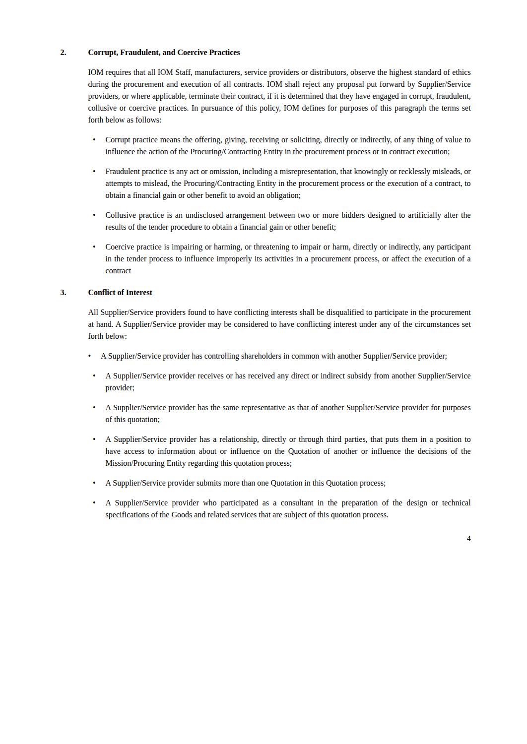2. Corrupt, Fraudulent, and Coercive Practices
IOM requires that all IOM Staff, manufacturers, service providers or distributors, observe the highest standard of ethics during the procurement and execution of all contracts. IOM shall reject any proposal put forward by Supplier/Service providers, or where applicable, terminate their contract, if it is determined that they have engaged in corrupt, fraudulent, collusive or coercive practices. In pursuance of this policy, IOM defines for purposes of this paragraph the terms set forth below as follows:
Corrupt practice means the offering, giving, receiving or soliciting, directly or indirectly, of any thing of value to influence the action of the Procuring/Contracting Entity in the procurement process or in contract execution;
Fraudulent practice is any act or omission, including a misrepresentation, that knowingly or recklessly misleads, or attempts to mislead, the Procuring/Contracting Entity in the procurement process or the execution of a contract, to obtain a financial gain or other benefit to avoid an obligation;
Collusive practice is an undisclosed arrangement between two or more bidders designed to artificially alter the results of the tender procedure to obtain a financial gain or other benefit;
Coercive practice is impairing or harming, or threatening to impair or harm, directly or indirectly, any participant in the tender process to influence improperly its activities in a procurement process, or affect the execution of a contract
3. Conflict of Interest
All Supplier/Service providers found to have conflicting interests shall be disqualified to participate in the procurement at hand. A Supplier/Service provider may be considered to have conflicting interest under any of the circumstances set forth below:
A Supplier/Service provider has controlling shareholders in common with another Supplier/Service provider;
A Supplier/Service provider receives or has received any direct or indirect subsidy from another Supplier/Service provider;
A Supplier/Service provider has the same representative as that of another Supplier/Service provider for purposes of this quotation;
A Supplier/Service provider has a relationship, directly or through third parties, that puts them in a position to have access to information about or influence on the Quotation of another or influence the decisions of the Mission/Procuring Entity regarding this quotation process;
A Supplier/Service provider submits more than one Quotation in this Quotation process;
A Supplier/Service provider who participated as a consultant in the preparation of the design or technical specifications of the Goods and related services that are subject of this quotation process.
4